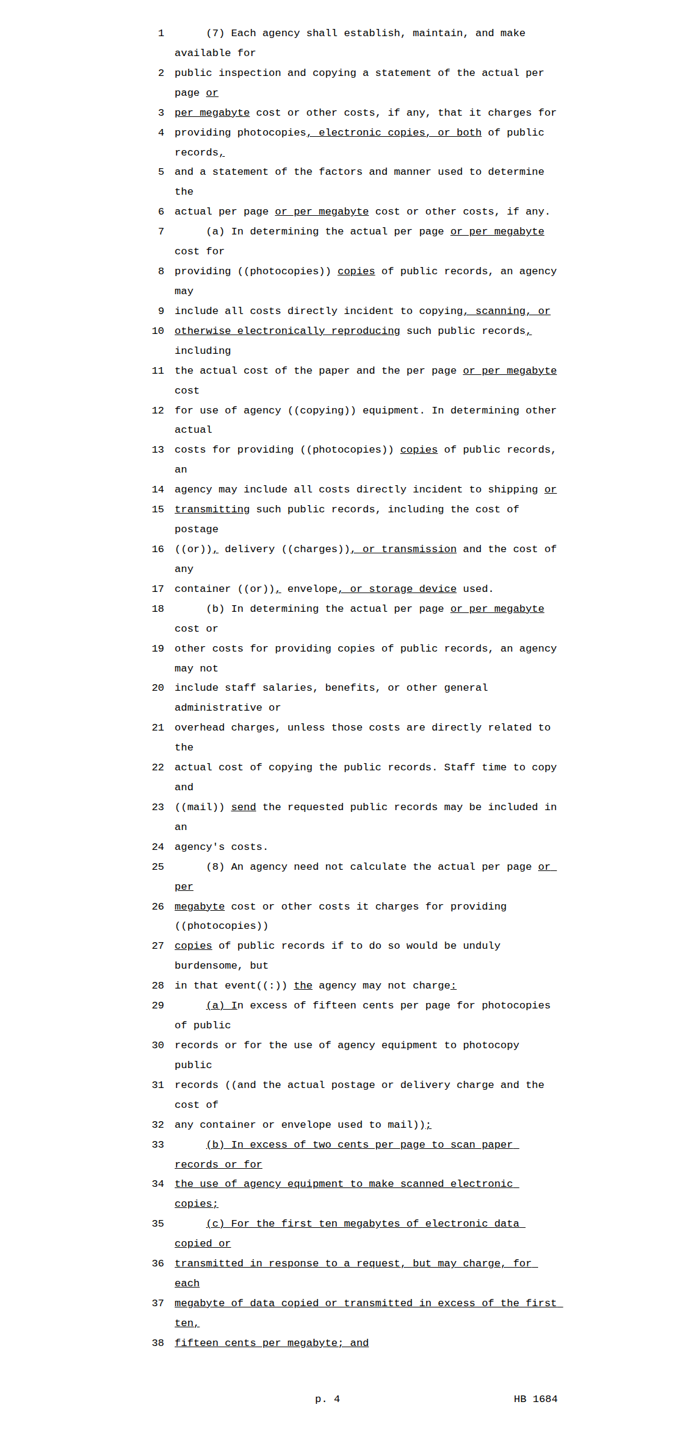(7) Each agency shall establish, maintain, and make available for
public inspection and copying a statement of the actual per page or
per megabyte cost or other costs, if any, that it charges for
providing photocopies, electronic copies, or both of public records,
and a statement of the factors and manner used to determine the
actual per page or per megabyte cost or other costs, if any.
(a) In determining the actual per page or per megabyte cost for
providing ((photocopies)) copies of public records, an agency may
include all costs directly incident to copying, scanning, or
otherwise electronically reproducing such public records, including
the actual cost of the paper and the per page or per megabyte cost
for use of agency ((copying)) equipment. In determining other actual
costs for providing ((photocopies)) copies of public records, an
agency may include all costs directly incident to shipping or
transmitting such public records, including the cost of postage
((or)), delivery ((charges)), or transmission and the cost of any
container ((or)), envelope, or storage device used.
(b) In determining the actual per page or per megabyte cost or
other costs for providing copies of public records, an agency may not
include staff salaries, benefits, or other general administrative or
overhead charges, unless those costs are directly related to the
actual cost of copying the public records. Staff time to copy and
((mail)) send the requested public records may be included in an
agency's costs.
(8) An agency need not calculate the actual per page or per
megabyte cost or other costs it charges for providing ((photocopies))
copies of public records if to do so would be unduly burdensome, but
in that event((:)) the agency may not charge:
(a) In excess of fifteen cents per page for photocopies of public
records or for the use of agency equipment to photocopy public
records ((and the actual postage or delivery charge and the cost of
any container or envelope used to mail));
(b) In excess of two cents per page to scan paper records or for
the use of agency equipment to make scanned electronic copies;
(c) For the first ten megabytes of electronic data copied or
transmitted in response to a request, but may charge, for each
megabyte of data copied or transmitted in excess of the first ten,
fifteen cents per megabyte; and
p. 4
HB 1684